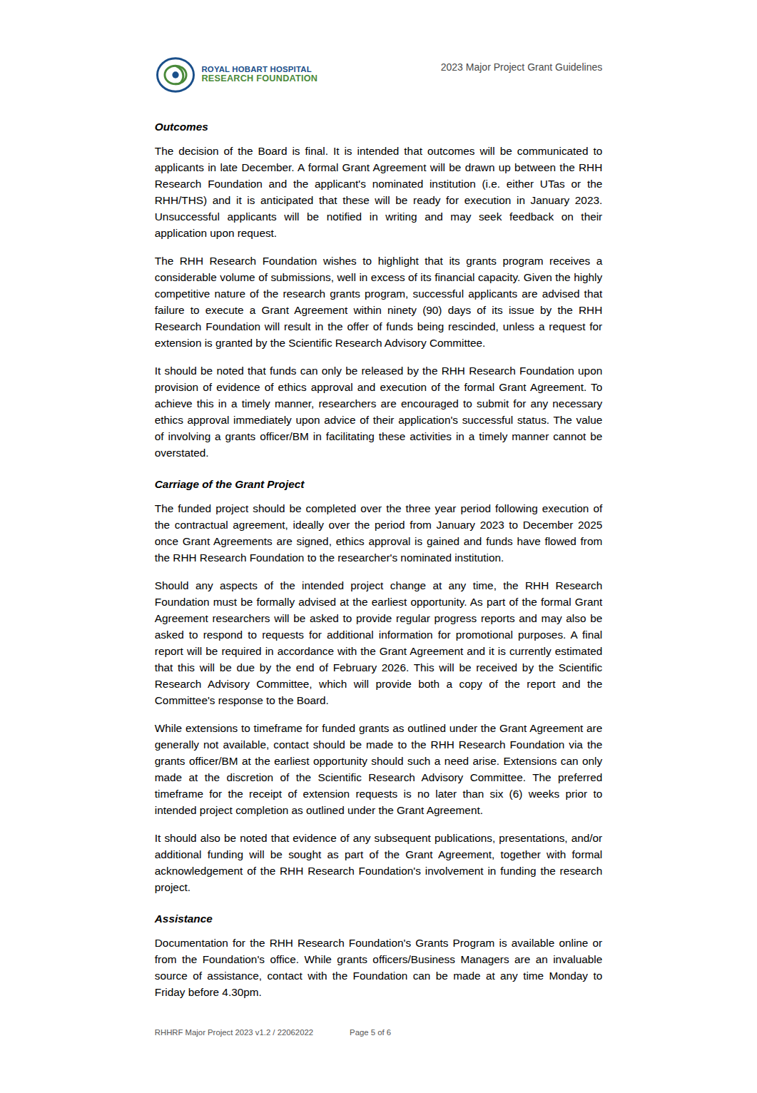ROYAL HOBART HOSPITAL
RESEARCH FOUNDATION
2023 Major Project Grant Guidelines
Outcomes
The decision of the Board is final. It is intended that outcomes will be communicated to applicants in late December. A formal Grant Agreement will be drawn up between the RHH Research Foundation and the applicant's nominated institution (i.e. either UTas or the RHH/THS) and it is anticipated that these will be ready for execution in January 2023. Unsuccessful applicants will be notified in writing and may seek feedback on their application upon request.
The RHH Research Foundation wishes to highlight that its grants program receives a considerable volume of submissions, well in excess of its financial capacity. Given the highly competitive nature of the research grants program, successful applicants are advised that failure to execute a Grant Agreement within ninety (90) days of its issue by the RHH Research Foundation will result in the offer of funds being rescinded, unless a request for extension is granted by the Scientific Research Advisory Committee.
It should be noted that funds can only be released by the RHH Research Foundation upon provision of evidence of ethics approval and execution of the formal Grant Agreement. To achieve this in a timely manner, researchers are encouraged to submit for any necessary ethics approval immediately upon advice of their application's successful status. The value of involving a grants officer/BM in facilitating these activities in a timely manner cannot be overstated.
Carriage of the Grant Project
The funded project should be completed over the three year period following execution of the contractual agreement, ideally over the period from January 2023 to December 2025 once Grant Agreements are signed, ethics approval is gained and funds have flowed from the RHH Research Foundation to the researcher's nominated institution.
Should any aspects of the intended project change at any time, the RHH Research Foundation must be formally advised at the earliest opportunity. As part of the formal Grant Agreement researchers will be asked to provide regular progress reports and may also be asked to respond to requests for additional information for promotional purposes. A final report will be required in accordance with the Grant Agreement and it is currently estimated that this will be due by the end of February 2026. This will be received by the Scientific Research Advisory Committee, which will provide both a copy of the report and the Committee's response to the Board.
While extensions to timeframe for funded grants as outlined under the Grant Agreement are generally not available, contact should be made to the RHH Research Foundation via the grants officer/BM at the earliest opportunity should such a need arise. Extensions can only made at the discretion of the Scientific Research Advisory Committee. The preferred timeframe for the receipt of extension requests is no later than six (6) weeks prior to intended project completion as outlined under the Grant Agreement.
It should also be noted that evidence of any subsequent publications, presentations, and/or additional funding will be sought as part of the Grant Agreement, together with formal acknowledgement of the RHH Research Foundation's involvement in funding the research project.
Assistance
Documentation for the RHH Research Foundation's Grants Program is available online or from the Foundation's office. While grants officers/Business Managers are an invaluable source of assistance, contact with the Foundation can be made at any time Monday to Friday before 4.30pm.
RHHRF Major Project 2023 v1.2 / 22062022 Page 5 of 6